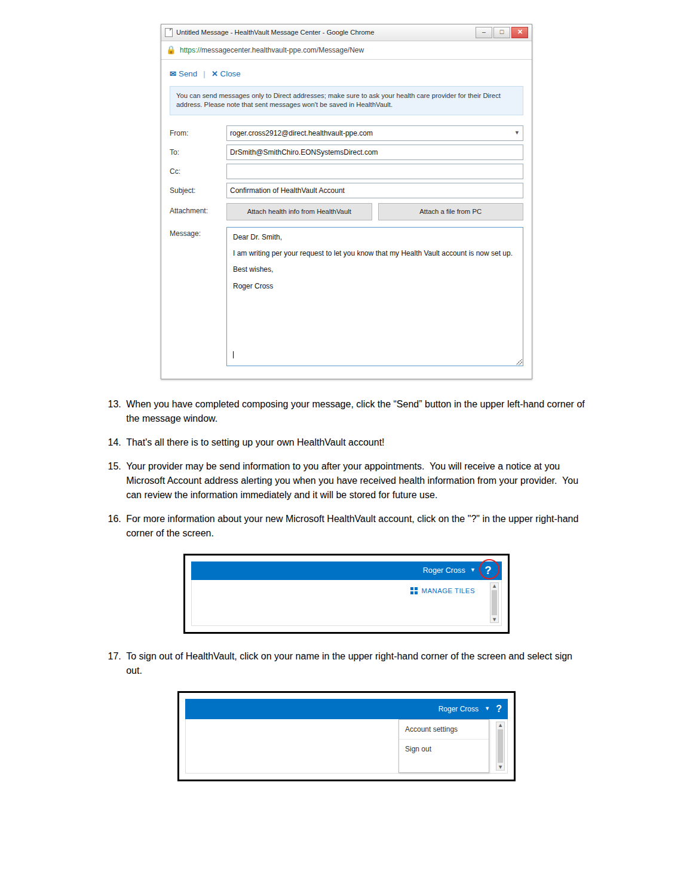Untitled Message - HealthVault Message Center - Google Chrome
–
□
✕
🔒 https://messagecenter.healthvault-ppe.com/Message/New
✉Send | ✕Close
You can send messages only to Direct addresses; make sure to ask your health care provider for their Direct address. Please note that sent messages won't be saved in HealthVault.
| From: | roger.cross2912@direct.healthvault-ppe.com ▼ |
| To: | DrSmith@SmithChiro.EONSystemsDirect.com |
| Cc: | |
| Subject: | Confirmation of HealthVault Account |
| Attachment: | Attach health info from HealthVault Attach a file from PC |
| Message: | Dear Dr. Smith, I am writing per your request to let you know that my Health Vault account is now set up. Best wishes, Roger Cross |
When you have completed composing your message, click the “Send” button in the upper left-hand corner of the message window.
That's all there is to setting up your own HealthVault account!
Your provider may be send information to you after your appointments. You will receive a notice at you Microsoft Account address alerting you when you have received health information from your provider. You can review the information immediately and it will be stored for future use.
For more information about your new Microsoft HealthVault account, click on the "?" in the upper right-hand corner of the screen.
Roger Cross ▼ ?
MANAGE TILES
▲ ▼
To sign out of HealthVault, click on your name in the upper right-hand corner of the screen and select sign out.
Roger Cross ▼ ?
Account settings
Sign out
▲ ▼